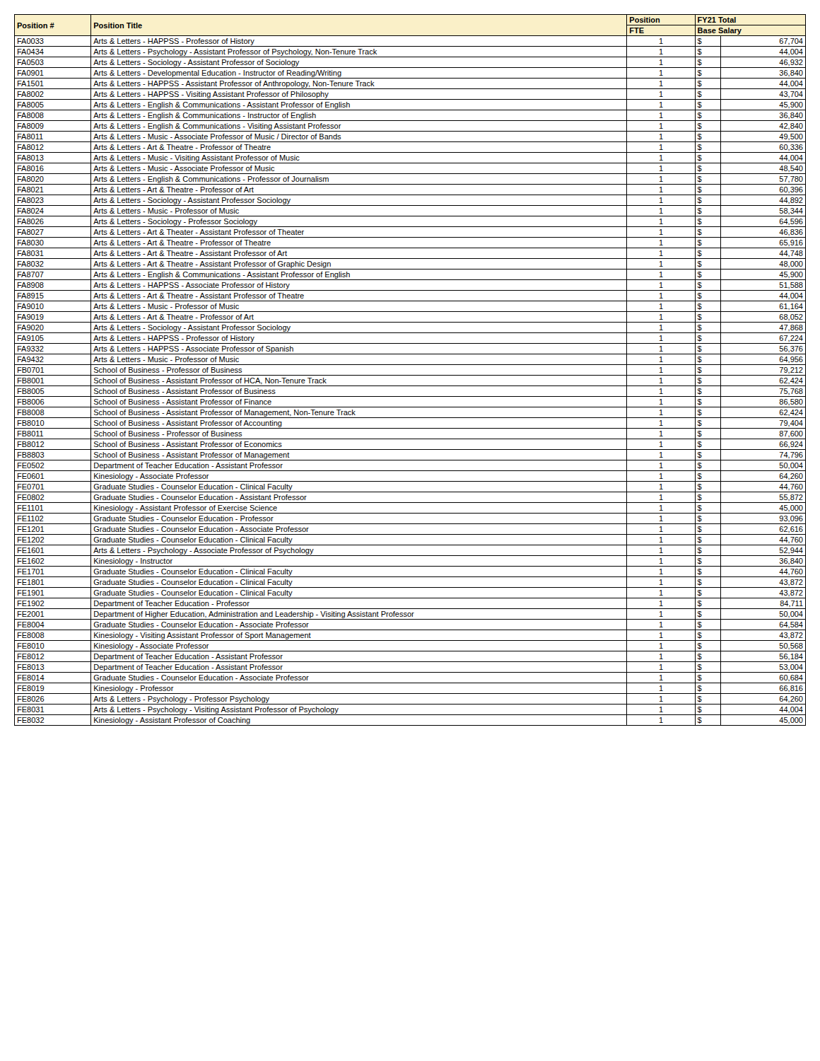| Position # | Position Title | Position | FY21 Total |
| --- | --- | --- | --- |
| FTE | Base Salary |
| FA0033 | Arts & Letters - HAPPSS - Professor of History | 1 | $ | 67,704 |
| FA0434 | Arts & Letters - Psychology - Assistant Professor of Psychology, Non-Tenure Track | 1 | $ | 44,004 |
| FA0503 | Arts & Letters - Sociology - Assistant Professor of Sociology | 1 | $ | 46,932 |
| FA0901 | Arts & Letters - Developmental Education - Instructor of Reading/Writing | 1 | $ | 36,840 |
| FA1501 | Arts & Letters - HAPPSS - Assistant Professor of Anthropology, Non-Tenure Track | 1 | $ | 44,004 |
| FA8002 | Arts & Letters - HAPPSS - Visiting Assistant Professor of Philosophy | 1 | $ | 43,704 |
| FA8005 | Arts & Letters - English & Communications - Assistant Professor of English | 1 | $ | 45,900 |
| FA8008 | Arts & Letters - English & Communications - Instructor of English | 1 | $ | 36,840 |
| FA8009 | Arts & Letters - English & Communications - Visiting Assistant Professor | 1 | $ | 42,840 |
| FA8011 | Arts & Letters - Music - Associate Professor of Music / Director of Bands | 1 | $ | 49,500 |
| FA8012 | Arts & Letters - Art & Theatre - Professor of Theatre | 1 | $ | 60,336 |
| FA8013 | Arts & Letters - Music - Visiting Assistant Professor of Music | 1 | $ | 44,004 |
| FA8016 | Arts & Letters - Music - Associate Professor of Music | 1 | $ | 48,540 |
| FA8020 | Arts & Letters - English & Communications - Professor of Journalism | 1 | $ | 57,780 |
| FA8021 | Arts & Letters - Art & Theatre - Professor of Art | 1 | $ | 60,396 |
| FA8023 | Arts & Letters - Sociology - Assistant Professor Sociology | 1 | $ | 44,892 |
| FA8024 | Arts & Letters - Music - Professor of Music | 1 | $ | 58,344 |
| FA8026 | Arts & Letters - Sociology - Professor Sociology | 1 | $ | 64,596 |
| FA8027 | Arts & Letters - Art & Theater - Assistant Professor of Theater | 1 | $ | 46,836 |
| FA8030 | Arts & Letters - Art & Theatre - Professor of Theatre | 1 | $ | 65,916 |
| FA8031 | Arts & Letters - Art & Theatre - Assistant Professor of Art | 1 | $ | 44,748 |
| FA8032 | Arts & Letters - Art & Theatre - Assistant Professor of Graphic Design | 1 | $ | 48,000 |
| FA8707 | Arts & Letters - English & Communications - Assistant Professor of English | 1 | $ | 45,900 |
| FA8908 | Arts & Letters - HAPPSS - Associate Professor of History | 1 | $ | 51,588 |
| FA8915 | Arts & Letters - Art & Theatre - Assistant Professor of Theatre | 1 | $ | 44,004 |
| FA9010 | Arts & Letters - Music - Professor of Music | 1 | $ | 61,164 |
| FA9019 | Arts & Letters - Art & Theatre - Professor of Art | 1 | $ | 68,052 |
| FA9020 | Arts & Letters - Sociology - Assistant Professor Sociology | 1 | $ | 47,868 |
| FA9105 | Arts & Letters - HAPPSS - Professor of History | 1 | $ | 67,224 |
| FA9332 | Arts & Letters - HAPPSS - Associate Professor of Spanish | 1 | $ | 56,376 |
| FA9432 | Arts & Letters - Music - Professor of Music | 1 | $ | 64,956 |
| FB0701 | School of Business - Professor of Business | 1 | $ | 79,212 |
| FB8001 | School of Business - Assistant Professor of HCA, Non-Tenure Track | 1 | $ | 62,424 |
| FB8005 | School of Business - Assistant Professor of Business | 1 | $ | 75,768 |
| FB8006 | School of Business - Assistant Professor of Finance | 1 | $ | 86,580 |
| FB8008 | School of Business - Assistant Professor of Management, Non-Tenure Track | 1 | $ | 62,424 |
| FB8010 | School of Business - Assistant Professor of Accounting | 1 | $ | 79,404 |
| FB8011 | School of Business - Professor of Business | 1 | $ | 87,600 |
| FB8012 | School of Business - Assistant Professor of Economics | 1 | $ | 66,924 |
| FB8803 | School of Business - Assistant Professor of Management | 1 | $ | 74,796 |
| FE0502 | Department of Teacher Education - Assistant Professor | 1 | $ | 50,004 |
| FE0601 | Kinesiology - Associate Professor | 1 | $ | 64,260 |
| FE0701 | Graduate Studies - Counselor Education - Clinical Faculty | 1 | $ | 44,760 |
| FE0802 | Graduate Studies - Counselor Education - Assistant Professor | 1 | $ | 55,872 |
| FE1101 | Kinesiology - Assistant Professor of Exercise Science | 1 | $ | 45,000 |
| FE1102 | Graduate Studies - Counselor Education - Professor | 1 | $ | 93,096 |
| FE1201 | Graduate Studies - Counselor Education - Associate Professor | 1 | $ | 62,616 |
| FE1202 | Graduate Studies - Counselor Education - Clinical Faculty | 1 | $ | 44,760 |
| FE1601 | Arts & Letters - Psychology - Associate Professor of Psychology | 1 | $ | 52,944 |
| FE1602 | Kinesiology - Instructor | 1 | $ | 36,840 |
| FE1701 | Graduate Studies - Counselor Education - Clinical Faculty | 1 | $ | 44,760 |
| FE1801 | Graduate Studies - Counselor Education - Clinical Faculty | 1 | $ | 43,872 |
| FE1901 | Graduate Studies - Counselor Education - Clinical Faculty | 1 | $ | 43,872 |
| FE1902 | Department of Teacher Education - Professor | 1 | $ | 84,711 |
| FE2001 | Department of Higher Education, Administration and Leadership - Visiting Assistant Professor | 1 | $ | 50,004 |
| FE8004 | Graduate Studies - Counselor Education - Associate Professor | 1 | $ | 64,584 |
| FE8008 | Kinesiology - Visiting Assistant Professor of Sport Management | 1 | $ | 43,872 |
| FE8010 | Kinesiology - Associate Professor | 1 | $ | 50,568 |
| FE8012 | Department of Teacher Education - Assistant Professor | 1 | $ | 56,184 |
| FE8013 | Department of Teacher Education - Assistant Professor | 1 | $ | 53,004 |
| FE8014 | Graduate Studies - Counselor Education - Associate Professor | 1 | $ | 60,684 |
| FE8019 | Kinesiology - Professor | 1 | $ | 66,816 |
| FE8026 | Arts & Letters - Psychology - Professor Psychology | 1 | $ | 64,260 |
| FE8031 | Arts & Letters - Psychology - Visiting Assistant Professor of Psychology | 1 | $ | 44,004 |
| FE8032 | Kinesiology - Assistant Professor of Coaching | 1 | $ | 45,000 |